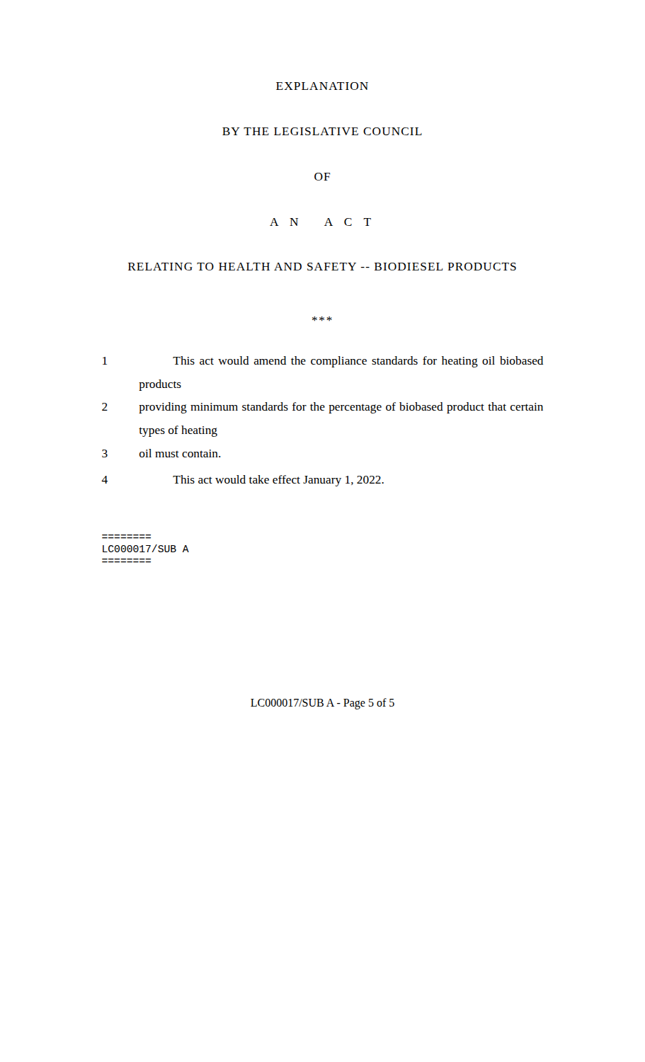EXPLANATION
BY THE LEGISLATIVE COUNCIL
OF
A N A C T
RELATING TO HEALTH AND SAFETY -- BIODIESEL PRODUCTS
***
| 1 | This act would amend the compliance standards for heating oil biobased products |
| 2 | providing minimum standards for the percentage of biobased product that certain types of heating |
| 3 | oil must contain. |
| 4 | This act would take effect January 1, 2022. |
========
LC000017/SUB A
========
LC000017/SUB A - Page 5 of 5